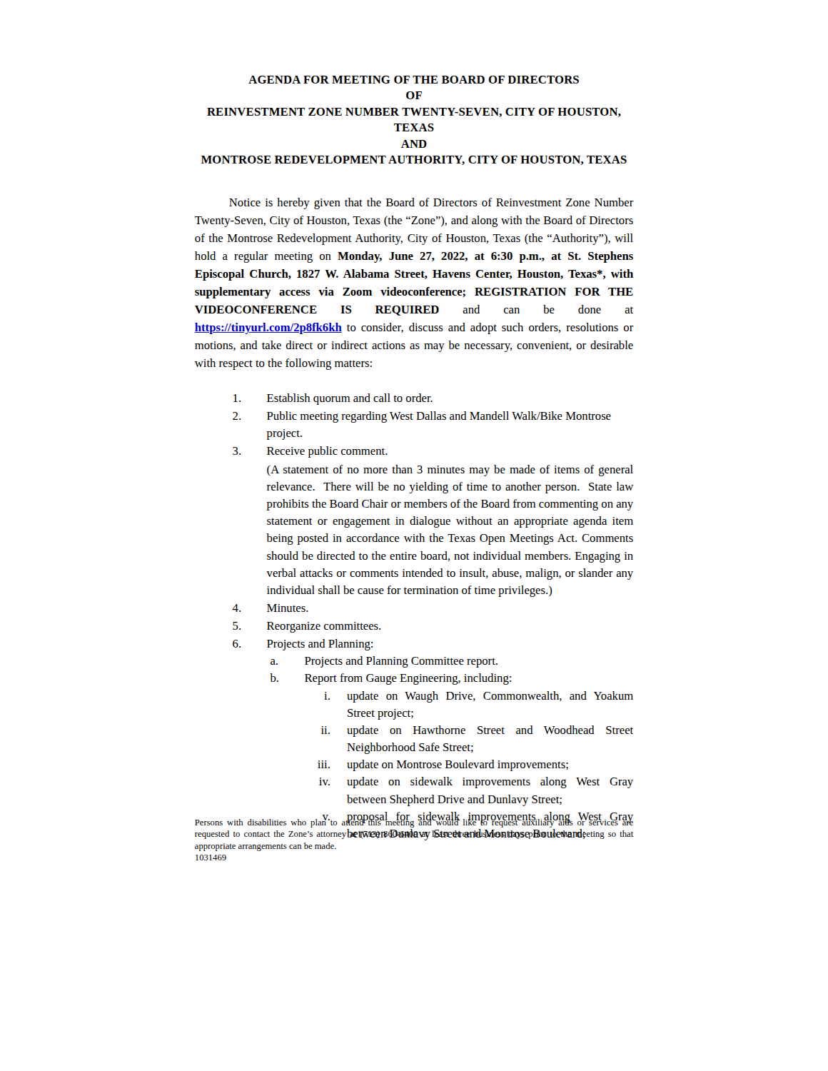AGENDA FOR MEETING OF THE BOARD OF DIRECTORS OF REINVESTMENT ZONE NUMBER TWENTY-SEVEN, CITY OF HOUSTON, TEXAS AND MONTROSE REDEVELOPMENT AUTHORITY, CITY OF HOUSTON, TEXAS
Notice is hereby given that the Board of Directors of Reinvestment Zone Number Twenty-Seven, City of Houston, Texas (the “Zone”), and along with the Board of Directors of the Montrose Redevelopment Authority, City of Houston, Texas (the “Authority”), will hold a regular meeting on Monday, June 27, 2022, at 6:30 p.m., at St. Stephens Episcopal Church, 1827 W. Alabama Street, Havens Center, Houston, Texas*, with supplementary access via Zoom videoconference; REGISTRATION FOR THE VIDEOCONFERENCE IS REQUIRED and can be done at https://tinyurl.com/2p8fk6kh to consider, discuss and adopt such orders, resolutions or motions, and take direct or indirect actions as may be necessary, convenient, or desirable with respect to the following matters:
1. Establish quorum and call to order.
2. Public meeting regarding West Dallas and Mandell Walk/Bike Montrose project.
3. Receive public comment. (A statement of no more than 3 minutes may be made of items of general relevance. There will be no yielding of time to another person. State law prohibits the Board Chair or members of the Board from commenting on any statement or engagement in dialogue without an appropriate agenda item being posted in accordance with the Texas Open Meetings Act. Comments should be directed to the entire board, not individual members. Engaging in verbal attacks or comments intended to insult, abuse, malign, or slander any individual shall be cause for termination of time privileges.)
4. Minutes.
5. Reorganize committees.
6. Projects and Planning:
a. Projects and Planning Committee report.
b. Report from Gauge Engineering, including:
i. update on Waugh Drive, Commonwealth, and Yoakum Street project;
ii. update on Hawthorne Street and Woodhead Street Neighborhood Safe Street;
iii. update on Montrose Boulevard improvements;
iv. update on sidewalk improvements along West Gray between Shepherd Drive and Dunlavy Street;
v. proposal for sidewalk improvements along West Gray between Dunlavy Street and Montrose Boulevard;
Persons with disabilities who plan to attend this meeting and would like to request auxiliary aids or services are requested to contact the Zone’s attorney at (713) 860-6400 at least three business days prior to the meeting so that appropriate arrangements can be made. 1031469